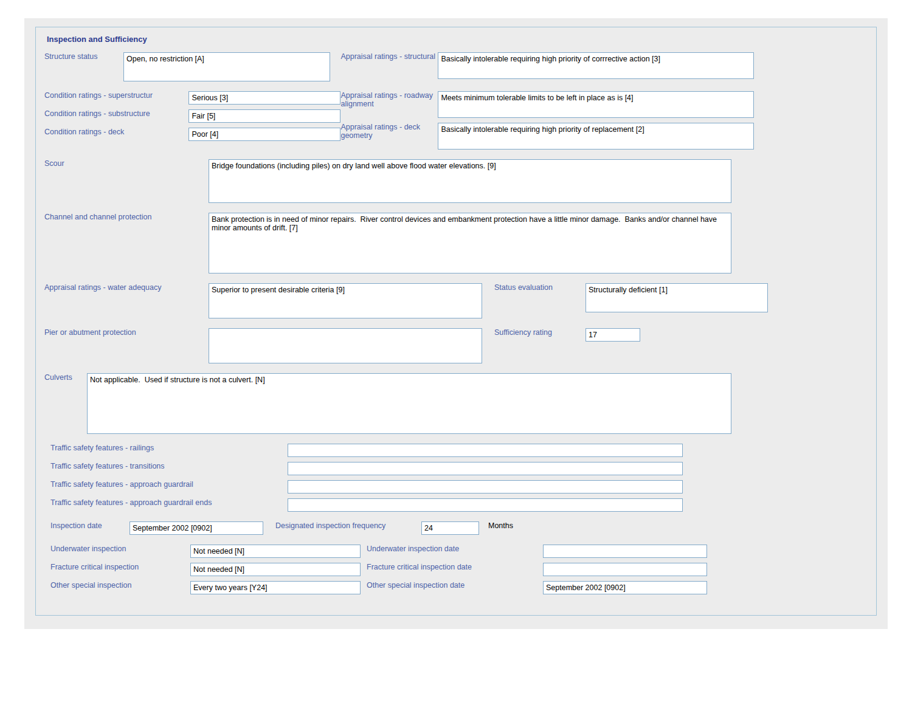Inspection and Sufficiency
| / Structure status / Open, no restriction [A] / | / Appraisal ratings - structural / Basically intolerable requiring high priority of corrrective action [3] / |
| / Condition ratings - superstructur / Serious [3] / / Condition ratings - substructure / Fair [5] / / Condition ratings - deck / Poor [4] / | / Appraisal ratings - roadway alignment / Meets minimum tolerable limits to be left in place as is [4] / / Appraisal ratings - deck geometry / Basically intolerable requiring high priority of replacement [2] / |
| Scour | Bridge foundations (including piles) on dry land well above flood water elevations. [9] |
| Channel and channel protection | Bank protection is in need of minor repairs. River control devices and embankment protection have a little minor damage. Banks and/or channel have minor amounts of drift. [7] |
| Appraisal ratings - water adequacy | Superior to present desirable criteria [9] | Status evaluation | Structurally deficient [1] |
| Pier or abutment protection | | Sufficiency rating | 17 |
| Culverts | Not applicable. Used if structure is not a culvert. [N] |
| Traffic safety features - railings | |
| Traffic safety features - transitions | |
| Traffic safety features - approach guardrail | |
| Traffic safety features - approach guardrail ends | |
| Inspection date | September 2002 [0902] | Designated inspection frequency | 24 | Months |
| Underwater inspection | Not needed [N] | Underwater inspection date | |
| Fracture critical inspection | Not needed [N] | Fracture critical inspection date | |
| Other special inspection | Every two years [Y24] | Other special inspection date | September 2002 [0902] |